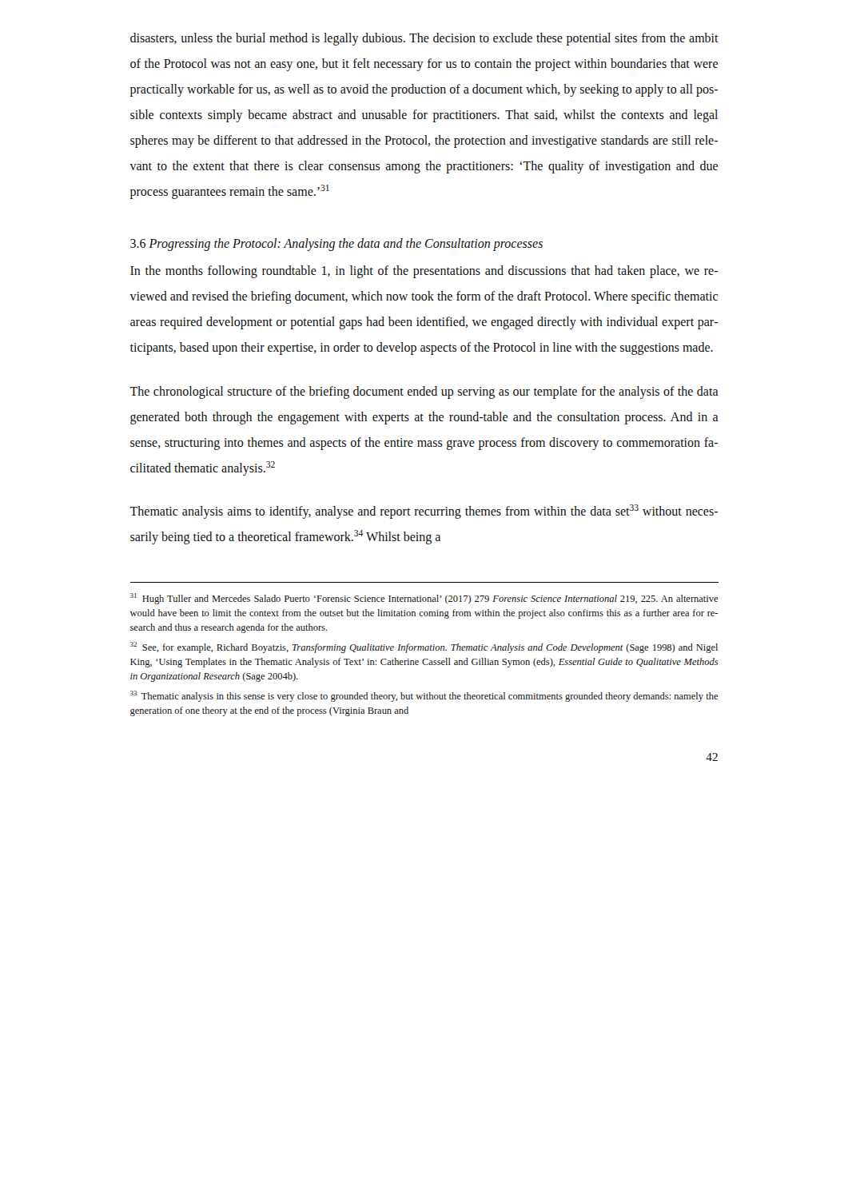disasters, unless the burial method is legally dubious. The decision to exclude these potential sites from the ambit of the Protocol was not an easy one, but it felt necessary for us to contain the project within boundaries that were practically workable for us, as well as to avoid the production of a document which, by seeking to apply to all possible contexts simply became abstract and unusable for practitioners. That said, whilst the contexts and legal spheres may be different to that addressed in the Protocol, the protection and investigative standards are still relevant to the extent that there is clear consensus among the practitioners: ‘The quality of investigation and due process guarantees remain the same.’31
3.6 Progressing the Protocol: Analysing the data and the Consultation processes
In the months following roundtable 1, in light of the presentations and discussions that had taken place, we reviewed and revised the briefing document, which now took the form of the draft Protocol. Where specific thematic areas required development or potential gaps had been identified, we engaged directly with individual expert participants, based upon their expertise, in order to develop aspects of the Protocol in line with the suggestions made.
The chronological structure of the briefing document ended up serving as our template for the analysis of the data generated both through the engagement with experts at the round-table and the consultation process. And in a sense, structuring into themes and aspects of the entire mass grave process from discovery to commemoration facilitated thematic analysis.32
Thematic analysis aims to identify, analyse and report recurring themes from within the data set33 without necessarily being tied to a theoretical framework.34 Whilst being a
31 Hugh Tuller and Mercedes Salado Puerto ‘Forensic Science International’ (2017) 279 Forensic Science International 219, 225. An alternative would have been to limit the context from the outset but the limitation coming from within the project also confirms this as a further area for research and thus a research agenda for the authors.
32 See, for example, Richard Boyatzis, Transforming Qualitative Information. Thematic Analysis and Code Development (Sage 1998) and Nigel King, ‘Using Templates in the Thematic Analysis of Text’ in: Catherine Cassell and Gillian Symon (eds), Essential Guide to Qualitative Methods in Organizational Research (Sage 2004b).
33 Thematic analysis in this sense is very close to grounded theory, but without the theoretical commitments grounded theory demands: namely the generation of one theory at the end of the process (Virginia Braun and
42